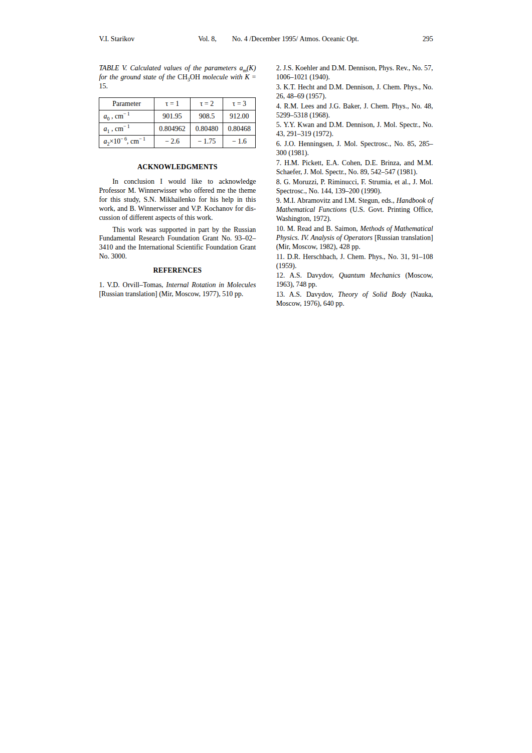V.I. Starikov
Vol. 8, No. 4 /December 1995/ Atmos. Oceanic Opt.
295
TABLE V. Calculated values of the parameters am(K) for the ground state of the CH3OH molecule with K = 15.
| Parameter | τ = 1 | τ = 2 | τ = 3 |
| --- | --- | --- | --- |
| a 0 , cm − 1 | 901.95 | 908.5 | 912.00 |
| a 1 , cm − 1 | 0.804962 | 0.80480 | 0.80468 |
| a 2 ×10 − 6 , cm − 1 | − 2.6 | − 1.75 | − 1.6 |
ACKNOWLEDGMENTS
In conclusion I would like to acknowledge Professor M. Winnerwisser who offered me the theme for this study, S.N. Mikhailenko for his help in this work, and B. Winnerwisser and V.P. Kochanov for discussion of different aspects of this work.
This work was supported in part by the Russian Fundamental Research Foundation Grant No. 93–02–3410 and the International Scientific Foundation Grant No. 3000.
REFERENCES
1. V.D. Orvill–Tomas, Internal Rotation in Molecules [Russian translation] (Mir, Moscow, 1977), 510 pp.
2. J.S. Koehler and D.M. Dennison, Phys. Rev., No. 57, 1006–1021 (1940).
3. K.T. Hecht and D.M. Dennison, J. Chem. Phys., No. 26, 48–69 (1957).
4. R.M. Lees and J.G. Baker, J. Chem. Phys., No. 48, 5299–5318 (1968).
5. Y.Y. Kwan and D.M. Dennison, J. Mol. Spectr., No. 43, 291–319 (1972).
6. J.O. Henningsen, J. Mol. Spectrosc., No. 85, 285–300 (1981).
7. H.M. Pickett, E.A. Cohen, D.E. Brinza, and M.M. Schaefer, J. Mol. Spectr., No. 89, 542–547 (1981).
8. G. Moruzzi, P. Riminucci, F. Strumia, et al., J. Mol. Spectrosc., No. 144, 139–200 (1990).
9. M.I. Abramovitz and I.M. Stegun, eds., Handbook of Mathematical Functions (U.S. Govt. Printing Office, Washington, 1972).
10. M. Read and B. Saimon, Methods of Mathematical Physics. IV. Analysis of Operators [Russian translation] (Mir, Moscow, 1982), 428 pp.
11. D.R. Herschbach, J. Chem. Phys., No. 31, 91–108 (1959).
12. A.S. Davydov, Quantum Mechanics (Moscow, 1963), 748 pp.
13. A.S. Davydov, Theory of Solid Body (Nauka, Moscow, 1976), 640 pp.